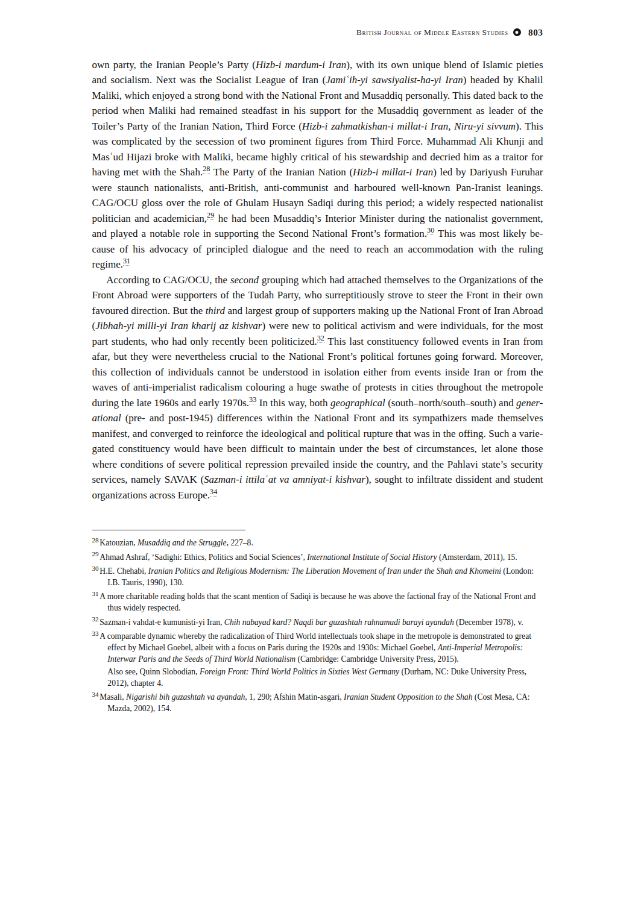British Journal of Middle Eastern Studies ● 803
own party, the Iranian People’s Party (Hizb-i mardum-i Iran), with its own unique blend of Islamic pieties and socialism. Next was the Socialist League of Iran (Jamiʿih-yi sawsiyalist-ha-yi Iran) headed by Khalil Maliki, which enjoyed a strong bond with the National Front and Musaddiq personally. This dated back to the period when Maliki had remained steadfast in his support for the Musaddiq government as leader of the Toiler’s Party of the Iranian Nation, Third Force (Hizb-i zahmatkishan-i millat-i Iran, Niru-yi sivvum). This was complicated by the secession of two prominent figures from Third Force. Muhammad Ali Khunji and Masʿud Hijazi broke with Maliki, became highly critical of his stewardship and decried him as a traitor for having met with the Shah.28 The Party of the Iranian Nation (Hizb-i millat-i Iran) led by Dariyush Furuhar were staunch nationalists, anti-British, anti-communist and harboured well-known Pan-Iranist leanings. CAG/OCU gloss over the role of Ghulam Husayn Sadiqi during this period; a widely respected nationalist politician and academician,29 he had been Musaddiq’s Interior Minister during the nationalist government, and played a notable role in supporting the Second National Front’s formation.30 This was most likely because of his advocacy of principled dialogue and the need to reach an accommodation with the ruling regime.31
According to CAG/OCU, the second grouping which had attached themselves to the Organizations of the Front Abroad were supporters of the Tudah Party, who surreptitiously strove to steer the Front in their own favoured direction. But the third and largest group of supporters making up the National Front of Iran Abroad (Jibhah-yi milli-yi Iran kharij az kishvar) were new to political activism and were individuals, for the most part students, who had only recently been politicized.32 This last constituency followed events in Iran from afar, but they were nevertheless crucial to the National Front’s political fortunes going forward. Moreover, this collection of individuals cannot be understood in isolation either from events inside Iran or from the waves of anti-imperialist radicalism colouring a huge swathe of protests in cities throughout the metropole during the late 1960s and early 1970s.33 In this way, both geographical (south–north/south–south) and generational (pre- and post-1945) differences within the National Front and its sympathizers made themselves manifest, and converged to reinforce the ideological and political rupture that was in the offing. Such a variegated constituency would have been difficult to maintain under the best of circumstances, let alone those where conditions of severe political repression prevailed inside the country, and the Pahlavi state’s security services, namely SAVAK (Sazman-i ittilaʿat va amniyat-i kishvar), sought to infiltrate dissident and student organizations across Europe.34
28 Katouzian, Musaddiq and the Struggle, 227–8.
29 Ahmad Ashraf, ‘Sadighi: Ethics, Politics and Social Sciences’, International Institute of Social History (Amsterdam, 2011), 15.
30 H.E. Chehabi, Iranian Politics and Religious Modernism: The Liberation Movement of Iran under the Shah and Khomeini (London: I.B. Tauris, 1990), 130.
31 A more charitable reading holds that the scant mention of Sadiqi is because he was above the factional fray of the National Front and thus widely respected.
32 Sazman-i vahdat-e kumunisti-yi Iran, Chih nabayad kard? Naqdi bar guzashtah rahnamudi barayi ayandah (December 1978), v.
33 A comparable dynamic whereby the radicalization of Third World intellectuals took shape in the metropole is demonstrated to great effect by Michael Goebel, albeit with a focus on Paris during the 1920s and 1930s: Michael Goebel, Anti-Imperial Metropolis: Interwar Paris and the Seeds of Third World Nationalism (Cambridge: Cambridge University Press, 2015).
Also see, Quinn Slobodian, Foreign Front: Third World Politics in Sixties West Germany (Durham, NC: Duke University Press, 2012), chapter 4.
34 Masali, Nigarishi bih guzashtah va ayandah, 1, 290; Afshin Matin-asgari, Iranian Student Opposition to the Shah (Cost Mesa, CA: Mazda, 2002), 154.